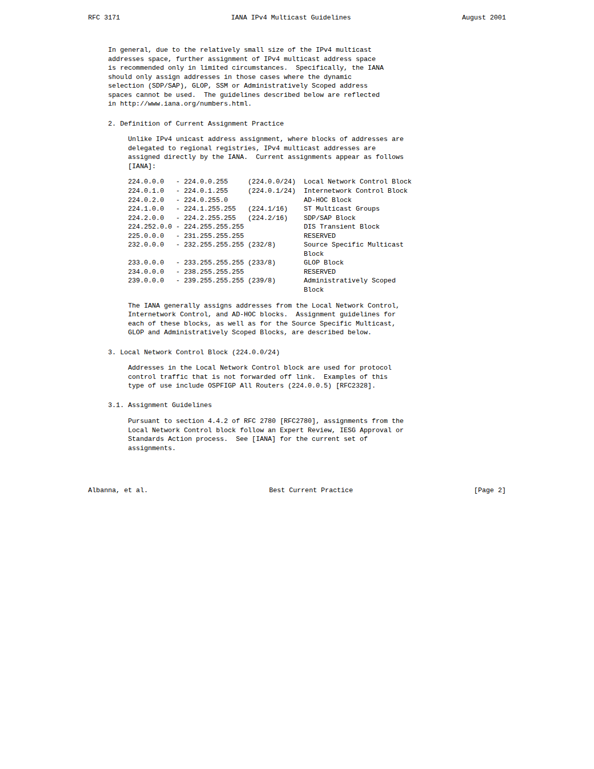RFC 3171 IANA IPv4 Multicast Guidelines August 2001
In general, due to the relatively small size of the IPv4 multicast addresses space, further assignment of IPv4 multicast address space is recommended only in limited circumstances. Specifically, the IANA should only assign addresses in those cases where the dynamic selection (SDP/SAP), GLOP, SSM or Administratively Scoped address spaces cannot be used. The guidelines described below are reflected in http://www.iana.org/numbers.html.
2. Definition of Current Assignment Practice
Unlike IPv4 unicast address assignment, where blocks of addresses are delegated to regional registries, IPv4 multicast addresses are assigned directly by the IANA. Current assignments appear as follows [IANA]:
224.0.0.0   - 224.0.0.255     (224.0.0/24)  Local Network Control Block
224.0.1.0   - 224.0.1.255     (224.0.1/24)  Internetwork Control Block
224.0.2.0   - 224.0.255.0                   AD-HOC Block
224.1.0.0   - 224.1.255.255   (224.1/16)    ST Multicast Groups
224.2.0.0   - 224.2.255.255   (224.2/16)    SDP/SAP Block
224.252.0.0 - 224.255.255.255               DIS Transient Block
225.0.0.0   - 231.255.255.255               RESERVED
232.0.0.0   - 232.255.255.255 (232/8)       Source Specific Multicast
                                            Block
233.0.0.0   - 233.255.255.255 (233/8)       GLOP Block
234.0.0.0   - 238.255.255.255               RESERVED
239.0.0.0   - 239.255.255.255 (239/8)       Administratively Scoped
                                            Block
The IANA generally assigns addresses from the Local Network Control, Internetwork Control, and AD-HOC blocks. Assignment guidelines for each of these blocks, as well as for the Source Specific Multicast, GLOP and Administratively Scoped Blocks, are described below.
3. Local Network Control Block (224.0.0/24)
Addresses in the Local Network Control block are used for protocol control traffic that is not forwarded off link. Examples of this type of use include OSPFIGP All Routers (224.0.0.5) [RFC2328].
3.1. Assignment Guidelines
Pursuant to section 4.4.2 of RFC 2780 [RFC2780], assignments from the Local Network Control block follow an Expert Review, IESG Approval or Standards Action process. See [IANA] for the current set of assignments.
Albanna, et al. Best Current Practice [Page 2]